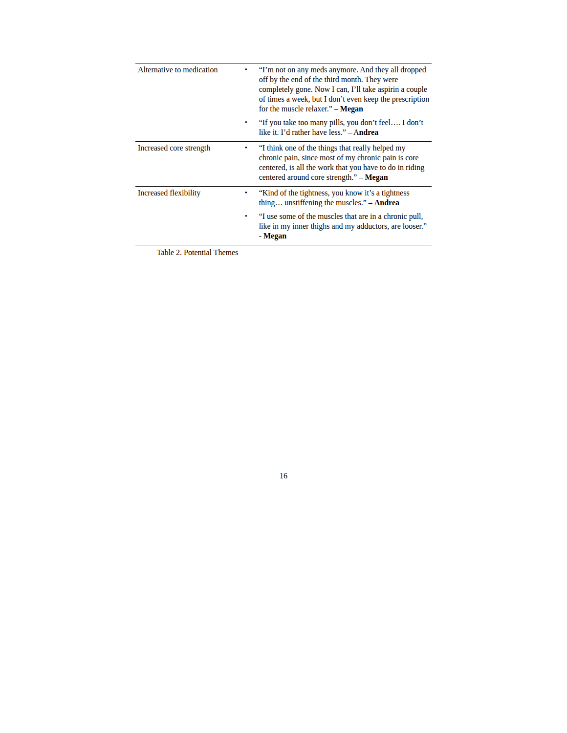| Alternative to medication | “I’m not on any meds anymore. And they all dropped off by the end of the third month. They were completely gone. Now I can, I’ll take aspirin a couple of times a week, but I don’t even keep the prescription for the muscle relaxer.” – Megan “If you take too many pills, you don’t feel…. I don’t like it. I’d rather have less.” – A ndrea |
| Increased core strength | “I think one of the things that really helped my chronic pain, since most of my chronic pain is core centered, is all the work that you have to do in riding centered around core strength.” – Megan |
| Increased flexibility | “Kind of the tightness, you know it’s a tightness thing… unstiffening the muscles.” – Andrea “I use some of the muscles that are in a chronic pull, like in my inner thighs and my adductors, are looser.” - Megan |
Table 2. Potential Themes
16